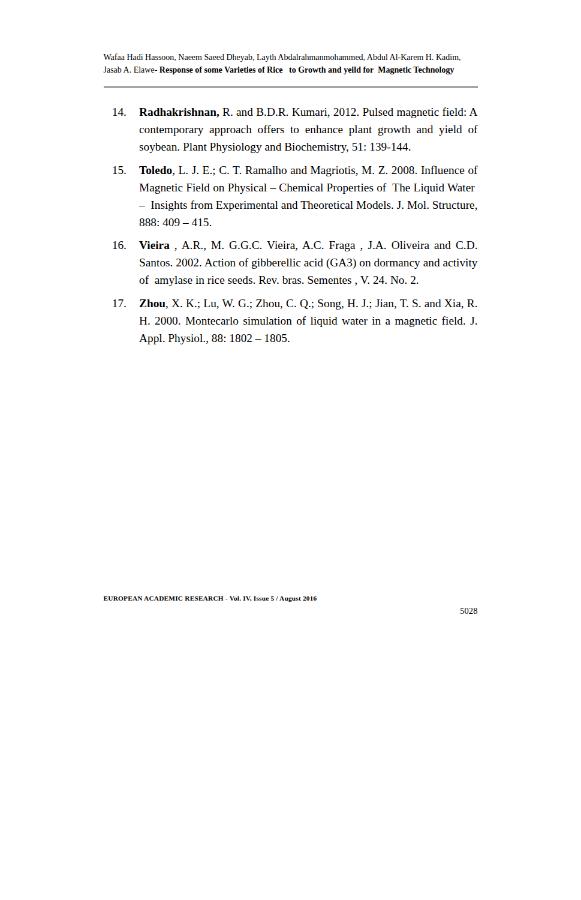Wafaa Hadi Hassoon, Naeem Saeed Dheyab, Layth Abdalrahmanmohammed, Abdul Al-Karem H. Kadim, Jasab A. Elawe- Response of some Varieties of Rice to Growth and yeild for Magnetic Technology
14. Radhakrishnan, R. and B.D.R. Kumari, 2012. Pulsed magnetic field: A contemporary approach offers to enhance plant growth and yield of soybean. Plant Physiology and Biochemistry, 51: 139-144.
15. Toledo, L. J. E.; C. T. Ramalho and Magriotis, M. Z. 2008. Influence of Magnetic Field on Physical – Chemical Properties of The Liquid Water – Insights from Experimental and Theoretical Models. J. Mol. Structure, 888: 409 – 415.
16. Vieira , A.R., M. G.G.C. Vieira, A.C. Fraga , J.A. Oliveira and C.D. Santos. 2002. Action of gibberellic acid (GA3) on dormancy and activity of amylase in rice seeds. Rev. bras. Sementes , V. 24. No. 2.
17. Zhou, X. K.; Lu, W. G.; Zhou, C. Q.; Song, H. J.; Jian, T. S. and Xia, R. H. 2000. Montecarlo simulation of liquid water in a magnetic field. J. Appl. Physiol., 88: 1802 – 1805.
EUROPEAN ACADEMIC RESEARCH - Vol. IV, Issue 5 / August 2016
5028